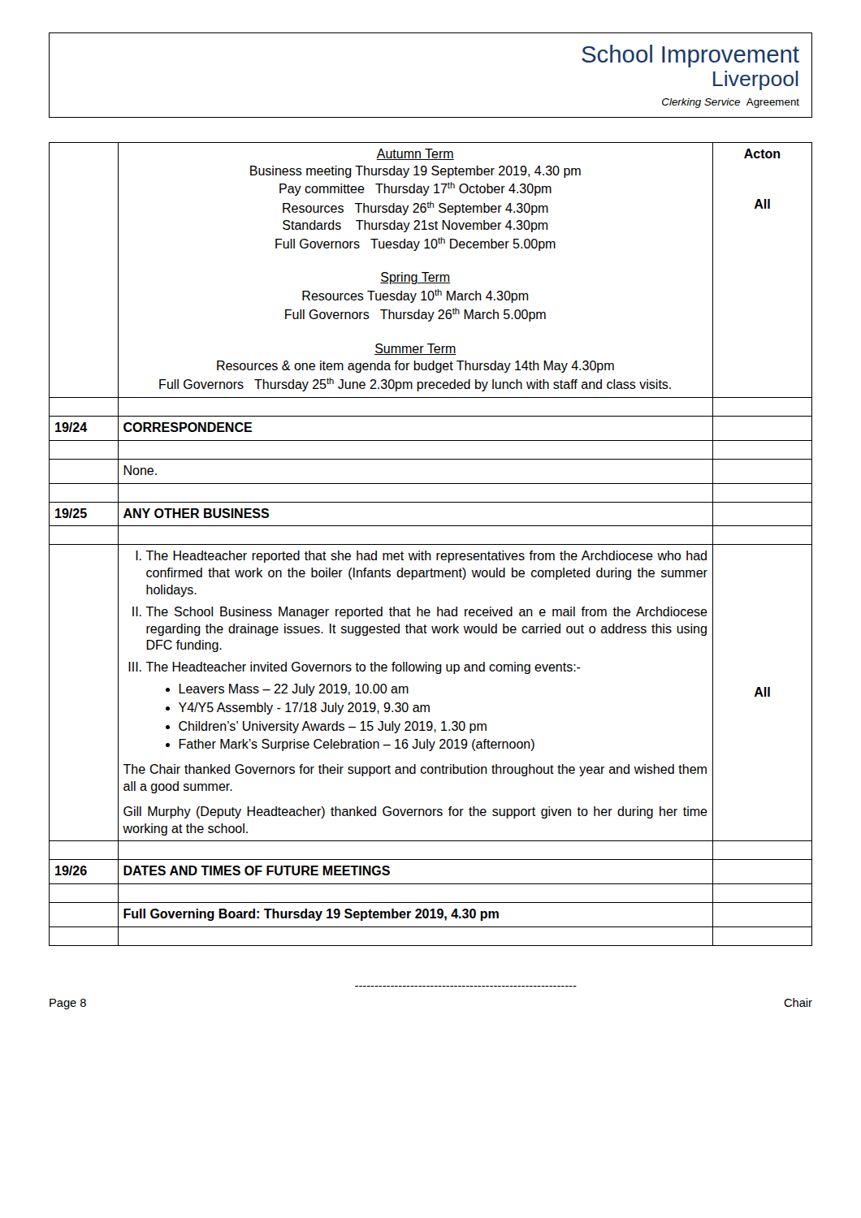School Improvement Liverpool
Clerking Service Agreement
| | Autumn Term Business meeting Thursday 19 September 2019, 4.30 pm Pay committee Thursday 17 th October 4.30pm Resources Thursday 26 th September 4.30pm Standards Thursday 21st November 4.30pm Full Governors Tuesday 10 th December 5.00pm Spring Term Resources Tuesday 10 th March 4.30pm Full Governors Thursday 26 th March 5.00pm Summer Term Resources & one item agenda for budget Thursday 14th May 4.30pm Full Governors Thursday 25 th June 2.30pm preceded by lunch with staff and class visits. | Acton All |
| 19/24 | CORRESPONDENCE | |
| | None. | |
| 19/25 | ANY OTHER BUSINESS | |
| | The Headteacher reported that she had met with representatives from the Archdiocese who had confirmed that work on the boiler (Infants department) would be completed during the summer holidays. The School Business Manager reported that he had received an e mail from the Archdiocese regarding the drainage issues. It suggested that work would be carried out o address this using DFC funding. The Headteacher invited Governors to the following up and coming events:- Leavers Mass – 22 July 2019, 10.00 am Y4/Y5 Assembly - 17/18 July 2019, 9.30 am Children’s’ University Awards – 15 July 2019, 1.30 pm Father Mark’s Surprise Celebration – 16 July 2019 (afternoon) The Chair thanked Governors for their support and contribution throughout the year and wished them all a good summer. Gill Murphy (Deputy Headteacher) thanked Governors for the support given to her during her time working at the school. | All |
| 19/26 | DATES AND TIMES OF FUTURE MEETINGS | |
| | Full Governing Board: Thursday 19 September 2019, 4.30 pm | |
Page 8
-------------------------------------------------------- Chair